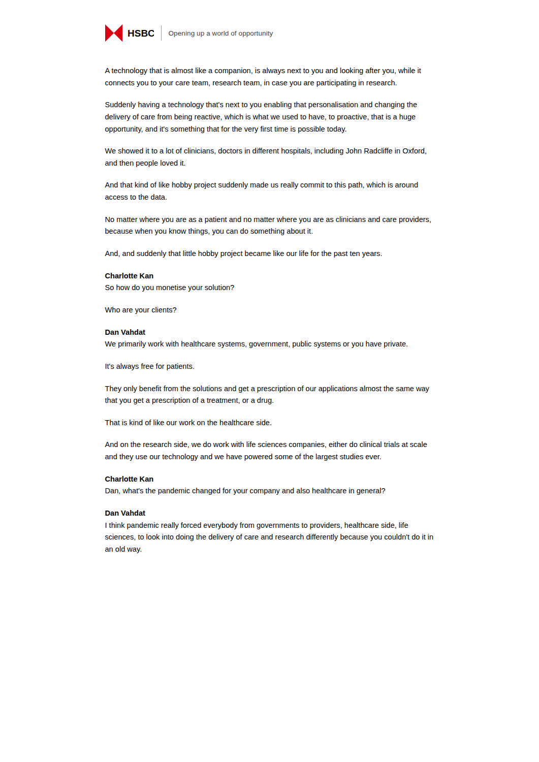HSBC Opening up a world of opportunity
A technology that is almost like a companion, is always next to you and looking after you, while it connects you to your care team, research team, in case you are participating in research.
Suddenly having a technology that's next to you enabling that personalisation and changing the delivery of care from being reactive, which is what we used to have, to proactive, that is a huge opportunity, and it's something that for the very first time is possible today.
We showed it to a lot of clinicians, doctors in different hospitals, including John Radcliffe in Oxford, and then people loved it.
And that kind of like hobby project suddenly made us really commit to this path, which is around access to the data.
No matter where you are as a patient and no matter where you are as clinicians and care providers, because when you know things, you can do something about it.
And, and suddenly that little hobby project became like our life for the past ten years.
Charlotte Kan
So how do you monetise your solution?
Who are your clients?
Dan Vahdat
We primarily work with healthcare systems, government, public systems or you have private.
It's always free for patients.
They only benefit from the solutions and get a prescription of our applications almost the same way that you get a prescription of a treatment, or a drug.
That is kind of like our work on the healthcare side.
And on the research side, we do work with life sciences companies, either do clinical trials at scale and they use our technology and we have powered some of the largest studies ever.
Charlotte Kan
Dan, what's the pandemic changed for your company and also healthcare in general?
Dan Vahdat
I think pandemic really forced everybody from governments to providers, healthcare side, life sciences, to look into doing the delivery of care and research differently because you couldn't do it in an old way.